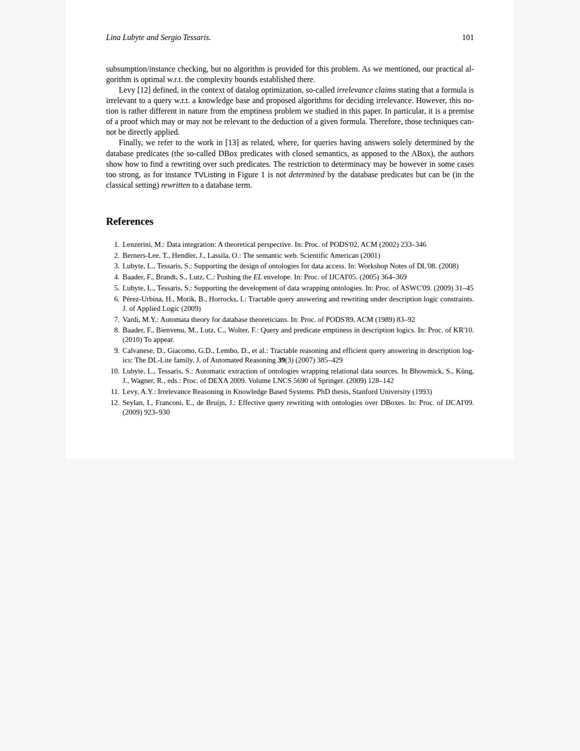Lina Lubyte and Sergio Tessaris. 101
subsumption/instance checking, but no algorithm is provided for this problem. As we mentioned, our practical algorithm is optimal w.r.t. the complexity bounds established there.
Levy [12] defined, in the context of datalog optimization, so-called irrelevance claims stating that a formula is irrelevant to a query w.r.t. a knowledge base and proposed algorithms for deciding irrelevance. However, this notion is rather different in nature from the emptiness problem we studied in this paper. In particular, it is a premise of a proof which may or may not be relevant to the deduction of a given formula. Therefore, those techniques cannot be directly applied.
Finally, we refer to the work in [13] as related, where, for queries having answers solely determined by the database predicates (the so-called DBox predicates with closed semantics, as apposed to the ABox), the authors show how to find a rewriting over such predicates. The restriction to determinacy may be however in some cases too strong, as for instance TVListing in Figure 1 is not determined by the database predicates but can be (in the classical setting) rewritten to a database term.
References
Lenzerini, M.: Data integration: A theoretical perspective. In: Proc. of PODS'02, ACM (2002) 233–346
Berners-Lee, T., Hendler, J., Lassila, O.: The semantic web. Scientific American (2001)
Lubyte, L., Tessaris, S.: Supporting the design of ontologies for data access. In: Workshop Notes of DL'08. (2008)
Baader, F., Brandt, S., Lutz, C.: Pushing the EL envelope. In: Proc. of IJCAI'05. (2005) 364–369
Lubyte, L., Tessaris, S.: Supporting the development of data wrapping ontologies. In: Proc. of ASWC'09. (2009) 31–45
Pérez-Urbina, H., Motik, B., Horrocks, I.: Tractable query answering and rewriting under description logic constraints. J. of Applied Logic (2009)
Vardi, M.Y.: Automata theory for database theoreticians. In: Proc. of PODS'89, ACM (1989) 83–92
Baader, F., Bienvenu, M., Lutz, C., Wolter, F.: Query and predicate emptiness in description logics. In: Proc. of KR'10. (2010) To appear.
Calvanese, D., Giacomo, G.D., Lembo, D., et al.: Tractable reasoning and efficient query answering in description logics: The DL-Lite family. J. of Automated Reasoning 39(3) (2007) 385–429
Lubyte, L., Tessaris, S.: Automatic extraction of ontologies wrapping relational data sources. In Bhowmick, S., Küng, J., Wagner, R., eds.: Proc. of DEXA 2009. Volume LNCS 5690 of Springer. (2009) 128–142
Levy, A.Y.: Irrelevance Reasoning in Knowledge Based Systems. PhD thesis, Stanford University (1993)
Seylan, I., Franconi, E., de Bruijn, J.: Effective query rewriting with ontologies over DBoxes. In: Proc. of IJCAI'09. (2009) 923–930